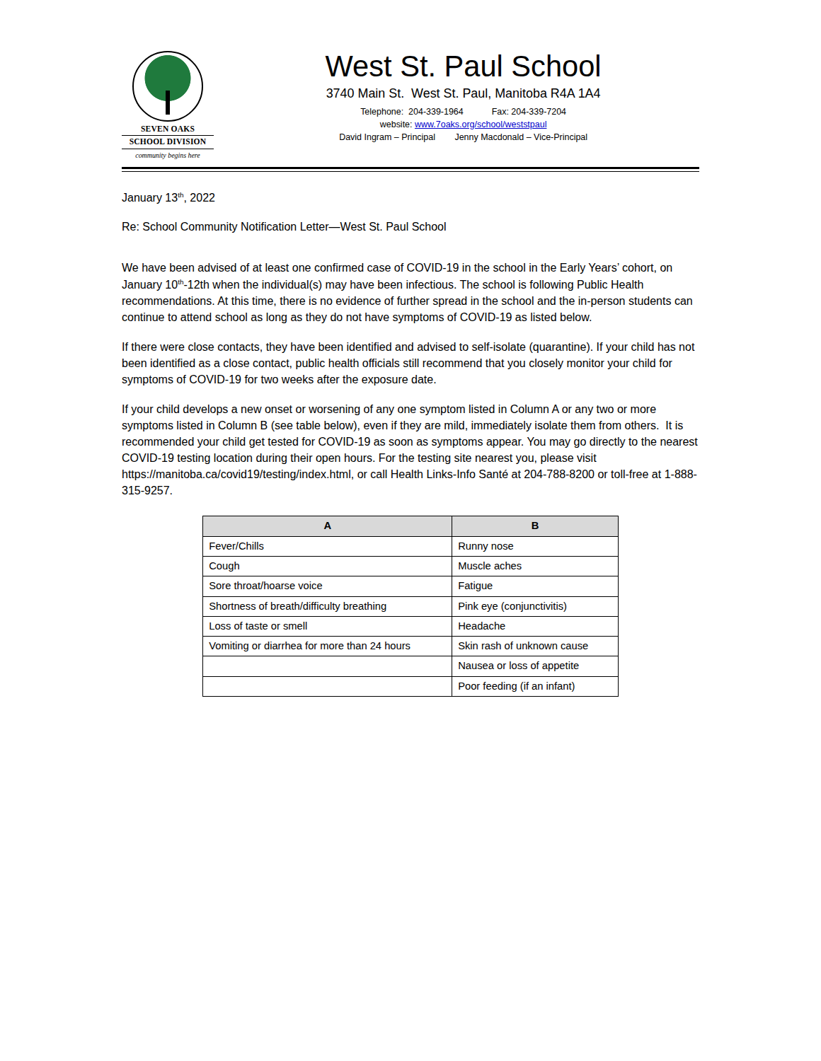SEVEN OAKS
SCHOOL DIVISION
community begins here
West St. Paul School
3740 Main St. West St. Paul, Manitoba R4A 1A4
Telephone: 204-339-1964Fax: 204-339-7204
website: www.7oaks.org/school/weststpaul
David Ingram – PrincipalJenny Macdonald – Vice-Principal
January 13th, 2022
Re: School Community Notification Letter—West St. Paul School
We have been advised of at least one confirmed case of COVID-19 in the school in the Early Years’ cohort, on January 10th-12th when the individual(s) may have been infectious. The school is following Public Health recommendations. At this time, there is no evidence of further spread in the school and the in-person students can continue to attend school as long as they do not have symptoms of COVID-19 as listed below.
If there were close contacts, they have been identified and advised to self-isolate (quarantine). If your child has not been identified as a close contact, public health officials still recommend that you closely monitor your child for symptoms of COVID-19 for two weeks after the exposure date.
If your child develops a new onset or worsening of any one symptom listed in Column A or any two or more symptoms listed in Column B (see table below), even if they are mild, immediately isolate them from others. It is recommended your child get tested for COVID-19 as soon as symptoms appear. You may go directly to the nearest COVID-19 testing location during their open hours. For the testing site nearest you, please visit https://manitoba.ca/covid19/testing/index.html, or call Health Links-Info Santé at 204-788-8200 or toll-free at 1-888-315-9257.
| A | B |
| --- | --- |
| Fever/Chills | Runny nose |
| Cough | Muscle aches |
| Sore throat/hoarse voice | Fatigue |
| Shortness of breath/difficulty breathing | Pink eye (conjunctivitis) |
| Loss of taste or smell | Headache |
| Vomiting or diarrhea for more than 24 hours | Skin rash of unknown cause |
| | Nausea or loss of appetite |
| | Poor feeding (if an infant) |